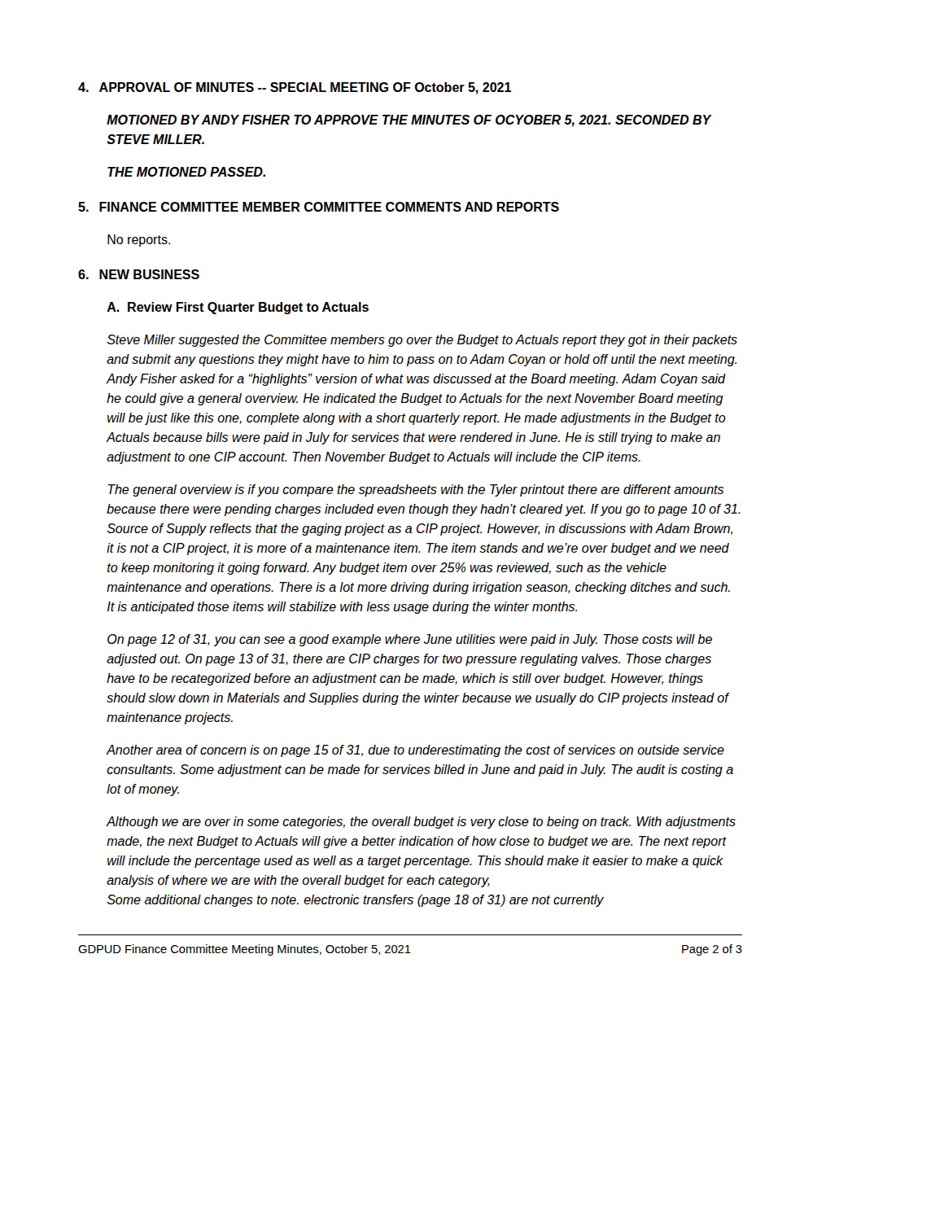4. APPROVAL OF MINUTES -- SPECIAL MEETING OF October 5, 2021
MOTIONED BY ANDY FISHER TO APPROVE THE MINUTES OF OCYOBER 5, 2021. SECONDED BY STEVE MILLER.
THE MOTIONED PASSED.
5. FINANCE COMMITTEE MEMBER COMMITTEE COMMENTS AND REPORTS
No reports.
6. NEW BUSINESS
A. Review First Quarter Budget to Actuals
Steve Miller suggested the Committee members go over the Budget to Actuals report they got in their packets and submit any questions they might have to him to pass on to Adam Coyan or hold off until the next meeting. Andy Fisher asked for a “highlights” version of what was discussed at the Board meeting. Adam Coyan said he could give a general overview. He indicated the Budget to Actuals for the next November Board meeting will be just like this one, complete along with a short quarterly report. He made adjustments in the Budget to Actuals because bills were paid in July for services that were rendered in June. He is still trying to make an adjustment to one CIP account. Then November Budget to Actuals will include the CIP items.
The general overview is if you compare the spreadsheets with the Tyler printout there are different amounts because there were pending charges included even though they hadn’t cleared yet. If you go to page 10 of 31. Source of Supply reflects that the gaging project as a CIP project. However, in discussions with Adam Brown, it is not a CIP project, it is more of a maintenance item. The item stands and we’re over budget and we need to keep monitoring it going forward. Any budget item over 25% was reviewed, such as the vehicle maintenance and operations. There is a lot more driving during irrigation season, checking ditches and such. It is anticipated those items will stabilize with less usage during the winter months.
On page 12 of 31, you can see a good example where June utilities were paid in July. Those costs will be adjusted out. On page 13 of 31, there are CIP charges for two pressure regulating valves. Those charges have to be recategorized before an adjustment can be made, which is still over budget. However, things should slow down in Materials and Supplies during the winter because we usually do CIP projects instead of maintenance projects.
Another area of concern is on page 15 of 31, due to underestimating the cost of services on outside service consultants. Some adjustment can be made for services billed in June and paid in July. The audit is costing a lot of money.
Although we are over in some categories, the overall budget is very close to being on track. With adjustments made, the next Budget to Actuals will give a better indication of how close to budget we are. The next report will include the percentage used as well as a target percentage. This should make it easier to make a quick analysis of where we are with the overall budget for each category,
Some additional changes to note. electronic transfers (page 18 of 31) are not currently
GDPUD Finance Committee Meeting Minutes, October 5, 2021 Page 2 of 3